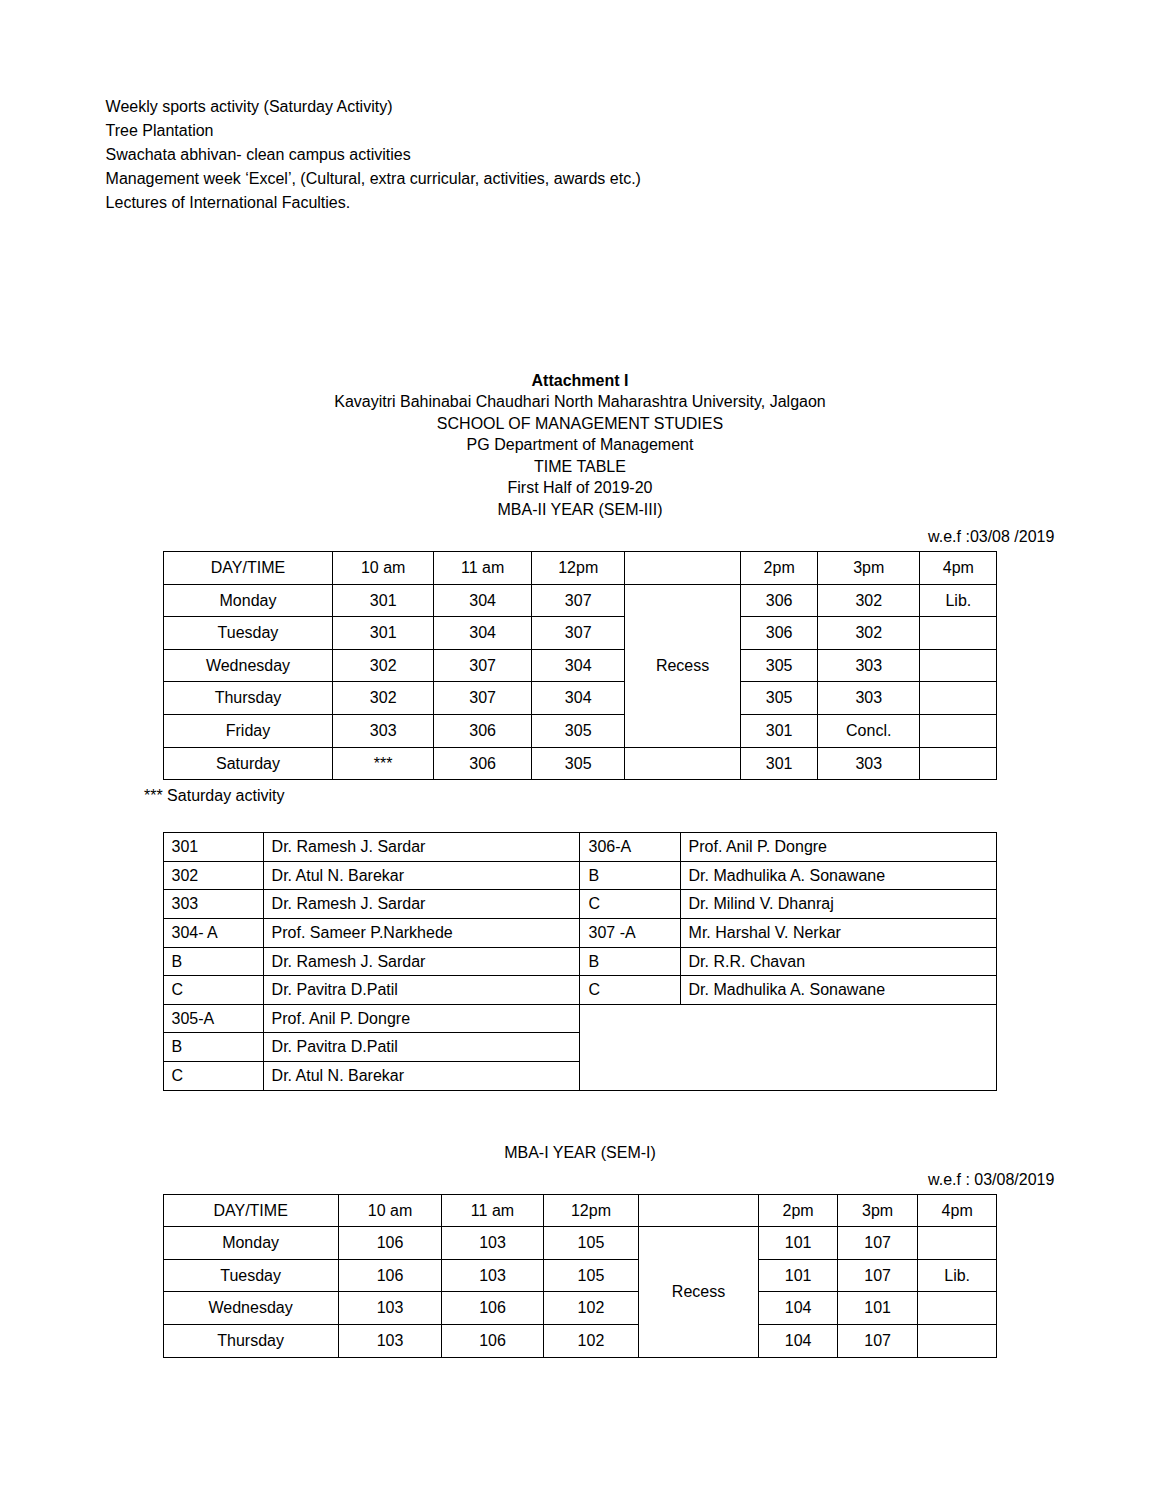Weekly sports activity (Saturday Activity)
Tree Plantation
Swachata abhivan- clean campus activities
Management week ‘Excel’, (Cultural, extra curricular, activities, awards etc.)
Lectures of International Faculties.
Attachment I
Kavayitri Bahinabai Chaudhari North Maharashtra University, Jalgaon
SCHOOL OF MANAGEMENT STUDIES
PG Department of Management
TIME TABLE
First Half of 2019-20
MBA-II YEAR (SEM-III)
w.e.f :03/08 /2019
| DAY/TIME | 10 am | 11 am | 12pm | | 2pm | 3pm | 4pm |
| Monday | 301 | 304 | 307 | Recess | 306 | 302 | Lib. |
| Tuesday | 301 | 304 | 307 | 306 | 302 | |
| Wednesday | 302 | 307 | 304 | 305 | 303 | |
| Thursday | 302 | 307 | 304 | 305 | 303 | |
| Friday | 303 | 306 | 305 | 301 | Concl. | |
| Saturday | *** | 306 | 305 | | 301 | 303 | |
*** Saturday activity
| 301 | Dr. Ramesh J. Sardar | 306-A | Prof. Anil P. Dongre |
| 302 | Dr. Atul N. Barekar | B | Dr. Madhulika A. Sonawane |
| 303 | Dr. Ramesh J. Sardar | C | Dr. Milind V. Dhanraj |
| 304- A | Prof. Sameer P.Narkhede | 307 -A | Mr. Harshal V. Nerkar |
| B | Dr. Ramesh J. Sardar | B | Dr. R.R. Chavan |
| C | Dr. Pavitra D.Patil | C | Dr. Madhulika A. Sonawane |
| 305-A | Prof. Anil P. Dongre | |
| B | Dr. Pavitra D.Patil |
| C | Dr. Atul N. Barekar |
MBA-I YEAR (SEM-I)
w.e.f : 03/08/2019
| DAY/TIME | 10 am | 11 am | 12pm | | 2pm | 3pm | 4pm |
| Monday | 106 | 103 | 105 | Recess | 101 | 107 | |
| Tuesday | 106 | 103 | 105 | 101 | 107 | Lib. |
| Wednesday | 103 | 106 | 102 | 104 | 101 | |
| Thursday | 103 | 106 | 102 | 104 | 107 | |